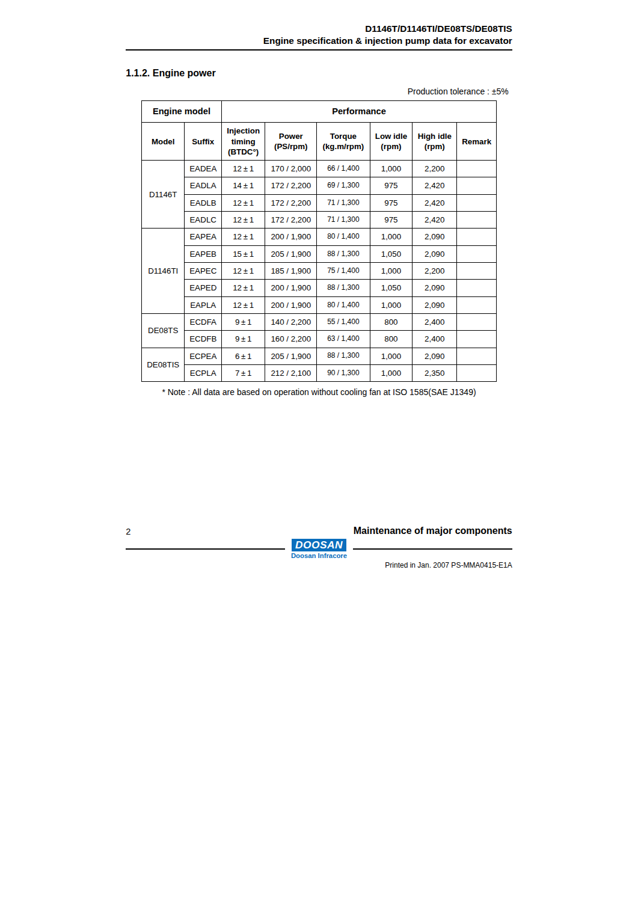D1146T/D1146TI/DE08TS/DE08TIS
Engine specification & injection pump data for excavator
1.1.2. Engine power
Production tolerance : ±5%
| Engine model | Performance |
| --- | --- |
| Model | Suffix | Injection timing (BTDC°) | Power (PS/rpm) | Torque (kg.m/rpm) | Low idle (rpm) | High idle (rpm) | Remark |
| D1146T | EADEA | 12 ± 1 | 170 / 2,000 | 66 / 1,400 | 1,000 | 2,200 | |
| EADLA | 14 ± 1 | 172 / 2,200 | 69 / 1,300 | 975 | 2,420 | |
| EADLB | 12 ± 1 | 172 / 2,200 | 71 / 1,300 | 975 | 2,420 | |
| EADLC | 12 ± 1 | 172 / 2,200 | 71 / 1,300 | 975 | 2,420 | |
| D1146TI | EAPEA | 12 ± 1 | 200 / 1,900 | 80 / 1,400 | 1,000 | 2,090 | |
| EAPEB | 15 ± 1 | 205 / 1,900 | 88 / 1,300 | 1,050 | 2,090 | |
| EAPEC | 12 ± 1 | 185 / 1,900 | 75 / 1,400 | 1,000 | 2,200 | |
| EAPED | 12 ± 1 | 200 / 1,900 | 88 / 1,300 | 1,050 | 2,090 | |
| EAPLA | 12 ± 1 | 200 / 1,900 | 80 / 1,400 | 1,000 | 2,090 | |
| DE08TS | ECDFA | 9 ± 1 | 140 / 2,200 | 55 / 1,400 | 800 | 2,400 | |
| ECDFB | 9 ± 1 | 160 / 2,200 | 63 / 1,400 | 800 | 2,400 | |
| DE08TIS | ECPEA | 6 ± 1 | 205 / 1,900 | 88 / 1,300 | 1,000 | 2,090 | |
| ECPLA | 7 ± 1 | 212 / 2,100 | 90 / 1,300 | 1,000 | 2,350 | |
* Note : All data are based on operation without cooling fan at ISO 1585(SAE J1349)
2 Maintenance of major components
DOOSAN Doosan Infracore
Printed in Jan. 2007 PS-MMA0415-E1A